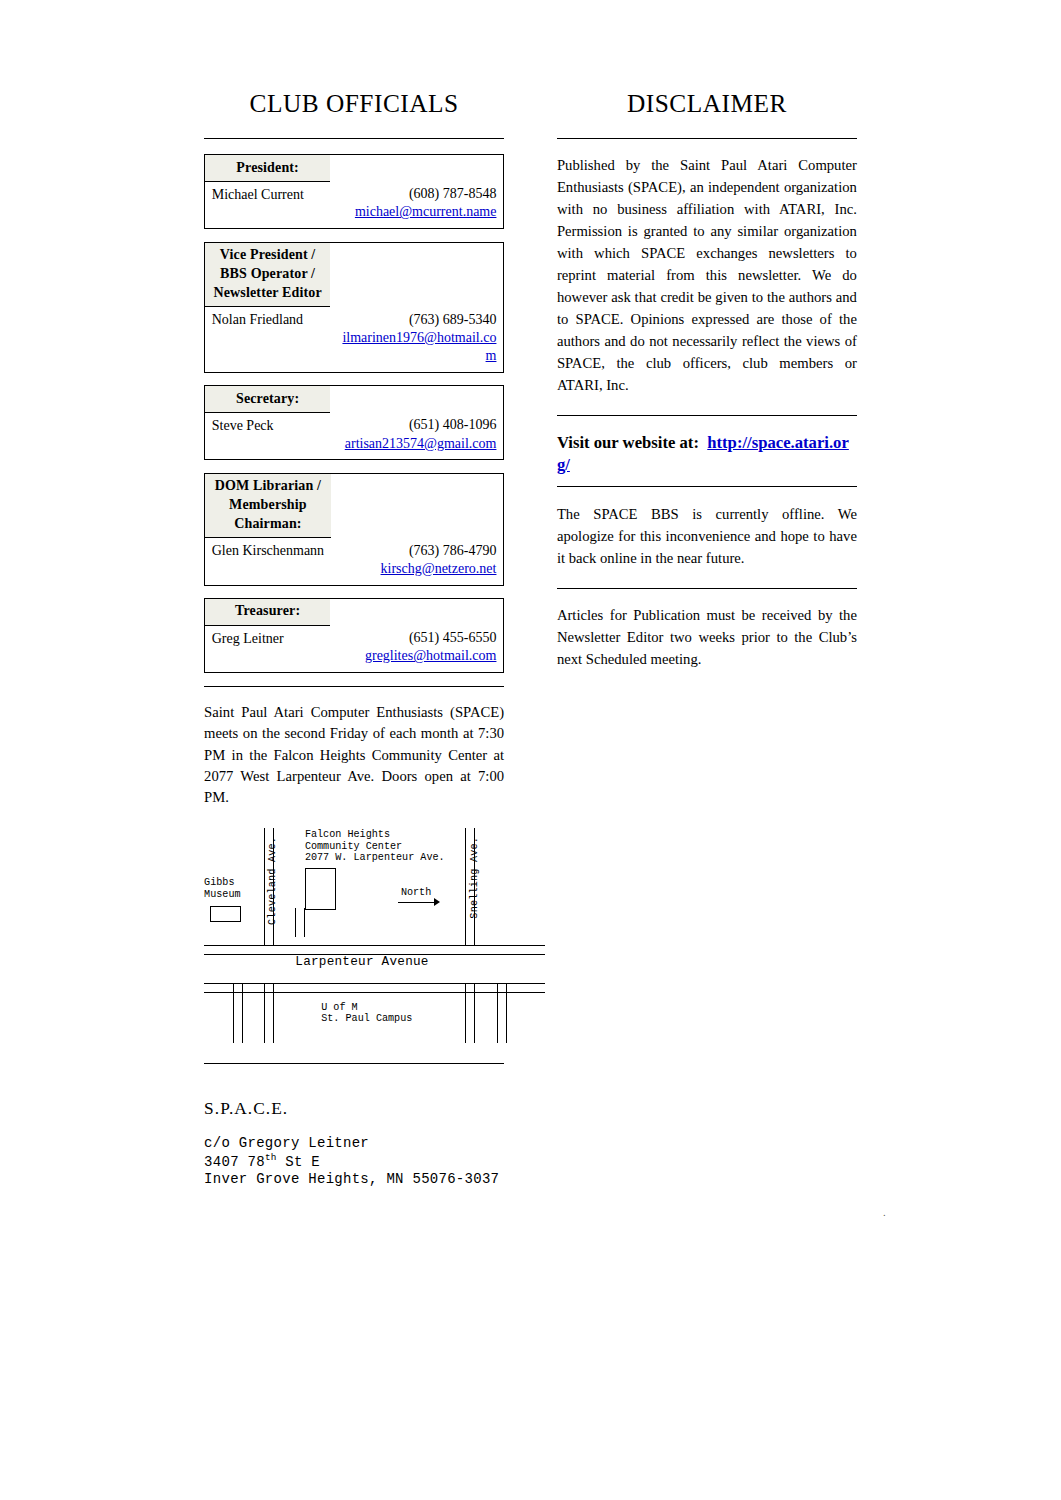Club Officials
| President: |
| --- |
| Michael Current | (608) 787-8548 michael@mcurrent.name |
| Vice President / BBS Operator / Newsletter Editor |
| --- |
| Nolan Friedland | (763) 689-5340 ilmarinen1976@hotmail.com |
| Secretary: |
| --- |
| Steve Peck | (651) 408-1096 artisan213574@gmail.com |
| DOM Librarian / Membership Chairman: |
| --- |
| Glen Kirschenmann | (763) 786-4790 kirschg@netzero.net |
| Treasurer: |
| --- |
| Greg Leitner | (651) 455-6550 greglites@hotmail.com |
Saint Paul Atari Computer Enthusiasts (SPACE) meets on the second Friday of each month at 7:30 PM in the Falcon Heights Community Center at 2077 West Larpenteur Ave. Doors open at 7:00 PM.
Falcon Heights Community Center 2077 W. Larpenteur Ave.
North
Cleveland Ave.
Snelling Ave.
Gibbs Museum
Larpenteur Avenue
U of M St. Paul Campus
S.P.A.C.E.
c/o Gregory Leitner
3407 78th St E
Inver Grove Heights, MN 55076-3037
Disclaimer
Published by the Saint Paul Atari Computer Enthusiasts (SPACE), an independent organization with no business affiliation with ATARI, Inc. Permission is granted to any similar organization with which SPACE exchanges newsletters to reprint material from this newsletter. We do however ask that credit be given to the authors and to SPACE. Opinions expressed are those of the authors and do not necessarily reflect the views of SPACE, the club officers, club members or ATARI, Inc.
Visit our website at: http://space.atari.org/
The SPACE BBS is currently offline. We apologize for this inconvenience and hope to have it back online in the near future.
Articles for Publication must be received by the Newsletter Editor two weeks prior to the Club’s next Scheduled meeting.
.